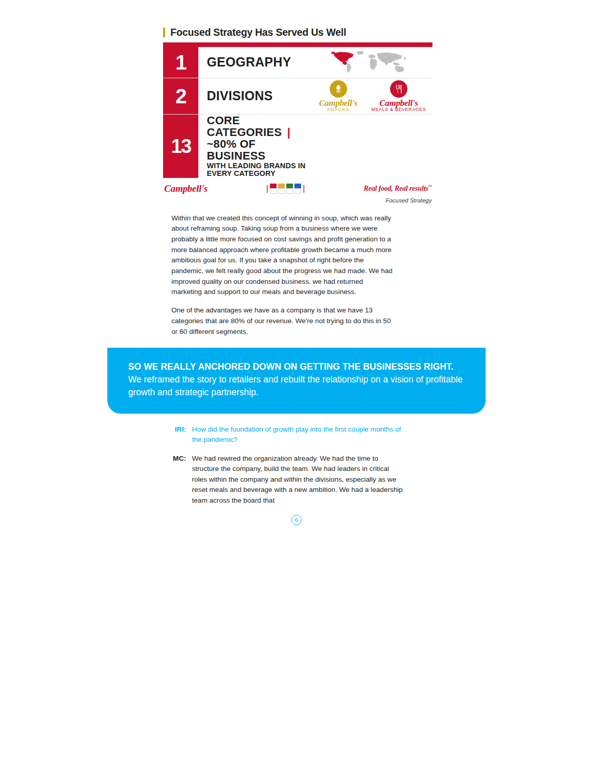Focused Strategy Has Served Us Well
1
GEOGRAPHY
2
DIVISIONS
Campbell's
SNACKS
Campbell's
MEALS & BEVERAGES
13
CORE CATEGORIES | ~80% of BUSINESS
with Leading Brands in Every Category
Campbell's
| |
Real food, Real results™
Focused Strategy
Within that we created this concept of winning in soup, which was really about reframing soup. Taking soup from a business where we were probably a little more focused on cost savings and profit generation to a more balanced approach where profitable growth became a much more ambitious goal for us. If you take a snapshot of right before the pandemic, we felt really good about the progress we had made. We had improved quality on our condensed business, we had returned marketing and support to our meals and beverage business.
One of the advantages we have as a company is that we have 13 categories that are 80% of our revenue. We're not trying to do this in 50 or 60 different segments.
SO WE REALLY ANCHORED DOWN ON GETTING THE BUSINESSES RIGHT. We reframed the story to retailers and rebuilt the relationship on a vision of profitable growth and strategic partnership.
IRI:
How did the foundation of growth play into the first couple months of the pandemic?
MC:
We had rewired the organization already. We had the time to structure the company, build the team. We had leaders in critical roles within the company and within the divisions, especially as we reset meals and beverage with a new ambition. We had a leadership team across the board that
6